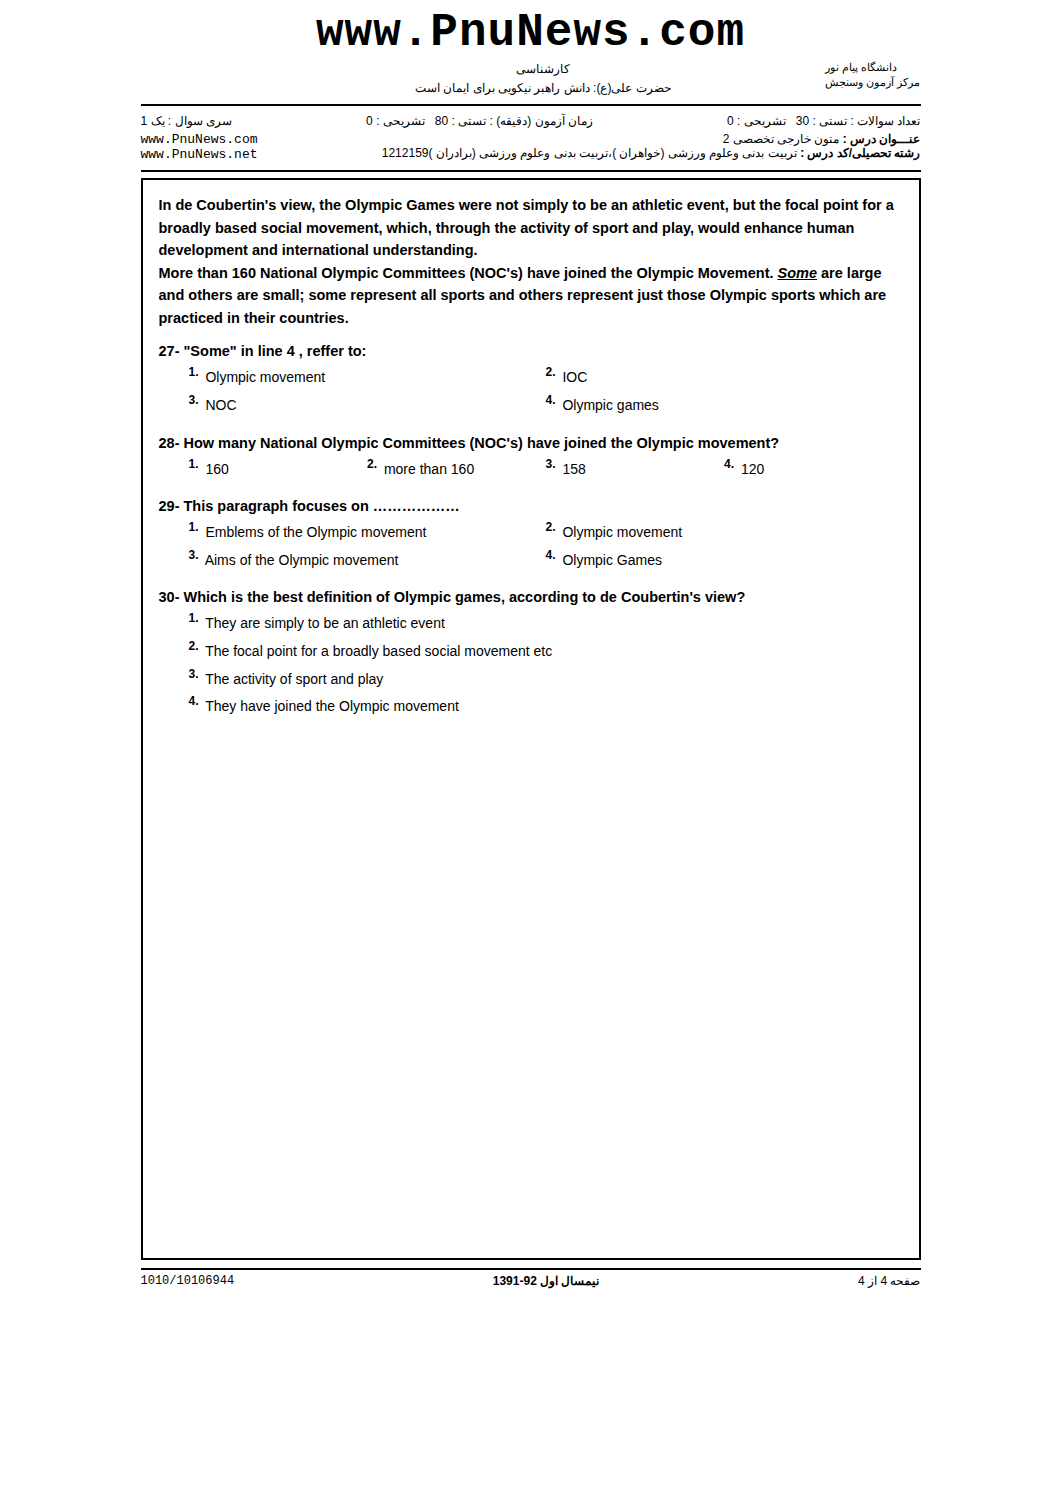www.PnuNews.com
دانشگاه پیام نور
مرکز آزمون وسنجش
کارشناسی
حضرت علی(ع): دانش راهبر نیکویی برای ایمان است
تعداد سوالات : تستی : 30 تشریحی : 0
زمان آزمون (دقیقه) : تستی : 80 تشریحی : 0
سری سوال : یک 1
عنـــوان درس : متون خارجی تخصصی 2
رشته تحصیلی/کد درس : تربیت بدنی وعلوم ورزشی (خواهران )،تربیت بدنی وعلوم ورزشی (برادران )1212159
www.PnuNews.com
www.PnuNews.net
In de Coubertin's view, the Olympic Games were not simply to be an athletic event, but the focal point for a broadly based social movement, which, through the activity of sport and play, would enhance human development and international understanding.
More than 160 National Olympic Committees (NOC's) have joined the Olympic Movement. Some are large and others are small; some represent all sports and others represent just those Olympic sports which are practiced in their countries.
27- "Some" in line 4 , reffer to:
1. Olympic movement
2. IOC
3. NOC
4. Olympic games
28- How many National Olympic Committees (NOC's) have joined the Olympic movement?
1. 160
2. more than 160
3. 158
4. 120
29- This paragraph focuses on ………………
1. Emblems of the Olympic movement
2. Olympic movement
3. Aims of the Olympic movement
4. Olympic Games
30- Which is the best definition of Olympic games, according to de Coubertin's view?
1. They are simply to be an athletic event
2. The focal point for a broadly based social movement etc
3. The activity of sport and play
4. They have joined the Olympic movement
صفحه 4 از 4
نیمسال اول 92-1391
1010/10106944